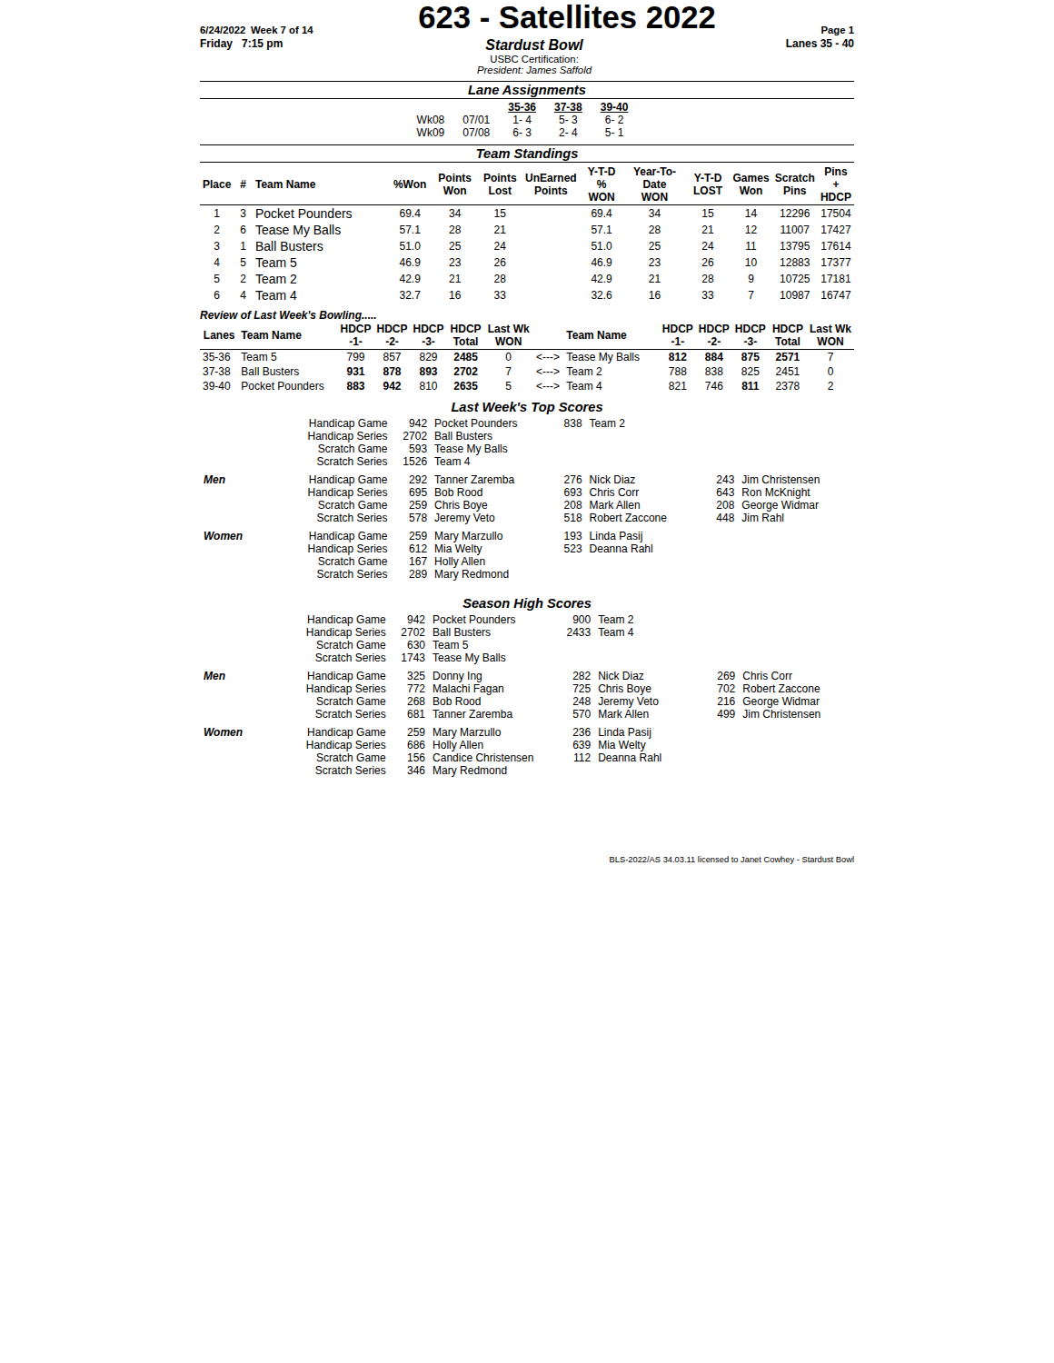6/24/2022 Week 7 of 14
623 - Satellites 2022
Page 1
Friday 7:15 pm
Stardust Bowl
USBC Certification:
President: James Saffold
Lanes 35 - 40
Lane Assignments
| | | 35-36 | 37-38 | 39-40 |
| Wk08 | 07/01 | 1- 4 | 5- 3 | 6- 2 |
| Wk09 | 07/08 | 6- 3 | 2- 4 | 5- 1 |
Team Standings
| Place | # | Team Name | %Won | Points Won | Points Lost | UnEarned Points | Y-T-D % WON | Year-To-Date WON | Y-T-D LOST | Games Won | Scratch Pins | Pins + HDCP |
| 1 | 3 | Pocket Pounders | 69.4 | 34 | 15 | | 69.4 | 34 | 15 | 14 | 12296 | 17504 |
| 2 | 6 | Tease My Balls | 57.1 | 28 | 21 | | 57.1 | 28 | 21 | 12 | 11007 | 17427 |
| 3 | 1 | Ball Busters | 51.0 | 25 | 24 | | 51.0 | 25 | 24 | 11 | 13795 | 17614 |
| 4 | 5 | Team 5 | 46.9 | 23 | 26 | | 46.9 | 23 | 26 | 10 | 12883 | 17377 |
| 5 | 2 | Team 2 | 42.9 | 21 | 28 | | 42.9 | 21 | 28 | 9 | 10725 | 17181 |
| 6 | 4 | Team 4 | 32.7 | 16 | 33 | | 32.6 | 16 | 33 | 7 | 10987 | 16747 |
Review of Last Week's Bowling.....
| Lanes | Team Name | HDCP -1- | HDCP -2- | HDCP -3- | HDCP Total | Last Wk WON | | Team Name | HDCP -1- | HDCP -2- | HDCP -3- | HDCP Total | Last Wk WON |
| 35-36 | Team 5 | 799 | 857 | 829 | 2485 | 0 | <---> | Tease My Balls | 812 | 884 | 875 | 2571 | 7 |
| 37-38 | Ball Busters | 931 | 878 | 893 | 2702 | 7 | <---> | Team 2 | 788 | 838 | 825 | 2451 | 0 |
| 39-40 | Pocket Pounders | 883 | 942 | 810 | 2635 | 5 | <---> | Team 4 | 821 | 746 | 811 | 2378 | 2 |
Last Week's Top Scores
| | Handicap Game | 942 | Pocket Pounders | 838 | Team 2 | | |
| | Handicap Series | 2702 | Ball Busters | | | | |
| | Scratch Game | 593 | Tease My Balls | | | | |
| | Scratch Series | 1526 | Team 4 | | | | |
| Men | Handicap Game | 292 | Tanner Zaremba | 276 | Nick Diaz | 243 | Jim Christensen |
| | Handicap Series | 695 | Bob Rood | 693 | Chris Corr | 643 | Ron McKnight |
| | Scratch Game | 259 | Chris Boye | 208 | Mark Allen | 208 | George Widmar |
| | Scratch Series | 578 | Jeremy Veto | 518 | Robert Zaccone | 448 | Jim Rahl |
| Women | Handicap Game | 259 | Mary Marzullo | 193 | Linda Pasij | | |
| | Handicap Series | 612 | Mia Welty | 523 | Deanna Rahl | | |
| | Scratch Game | 167 | Holly Allen | | | | |
| | Scratch Series | 289 | Mary Redmond | | | | |
Season High Scores
| | Handicap Game | 942 | Pocket Pounders | 900 | Team 2 | | |
| | Handicap Series | 2702 | Ball Busters | 2433 | Team 4 | | |
| | Scratch Game | 630 | Team 5 | | | | |
| | Scratch Series | 1743 | Tease My Balls | | | | |
| Men | Handicap Game | 325 | Donny Ing | 282 | Nick Diaz | 269 | Chris Corr |
| | Handicap Series | 772 | Malachi Fagan | 725 | Chris Boye | 702 | Robert Zaccone |
| | Scratch Game | 268 | Bob Rood | 248 | Jeremy Veto | 216 | George Widmar |
| | Scratch Series | 681 | Tanner Zaremba | 570 | Mark Allen | 499 | Jim Christensen |
| Women | Handicap Game | 259 | Mary Marzullo | 236 | Linda Pasij | | |
| | Handicap Series | 686 | Holly Allen | 639 | Mia Welty | | |
| | Scratch Game | 156 | Candice Christensen | 112 | Deanna Rahl | | |
| | Scratch Series | 346 | Mary Redmond | | | | |
BLS-2022/AS 34.03.11 licensed to Janet Cowhey - Stardust Bowl